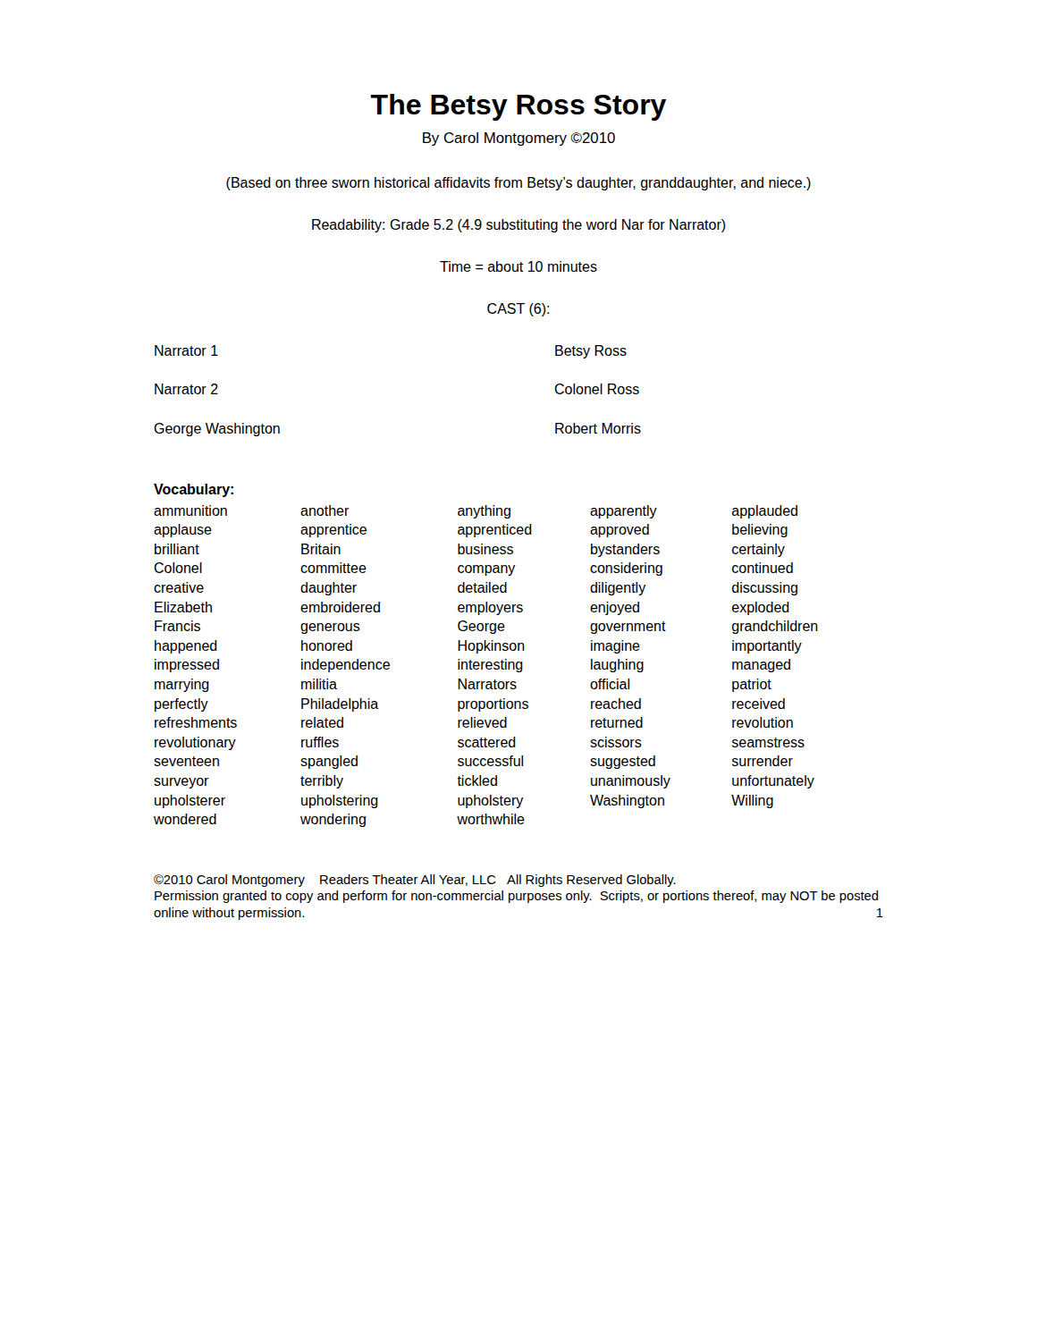The Betsy Ross Story
By Carol Montgomery ©2010
(Based on three sworn historical affidavits from Betsy’s daughter, granddaughter, and niece.)
Readability: Grade 5.2 (4.9 substituting the word Nar for Narrator)
Time = about 10 minutes
CAST (6):
| Narrator 1 | Betsy Ross |
| Narrator 2 | Colonel Ross |
| George Washington | Robert Morris |
Vocabulary:
| ammunition | another | anything | apparently | applauded |
| applause | apprentice | apprenticed | approved | believing |
| brilliant | Britain | business | bystanders | certainly |
| Colonel | committee | company | considering | continued |
| creative | daughter | detailed | diligently | discussing |
| Elizabeth | embroidered | employers | enjoyed | exploded |
| Francis | generous | George | government | grandchildren |
| happened | honored | Hopkinson | imagine | importantly |
| impressed | independence | interesting | laughing | managed |
| marrying | militia | Narrators | official | patriot |
| perfectly | Philadelphia | proportions | reached | received |
| refreshments | related | relieved | returned | revolution |
| revolutionary | ruffles | scattered | scissors | seamstress |
| seventeen | spangled | successful | suggested | surrender |
| surveyor | terribly | tickled | unanimously | unfortunately |
| upholsterer | upholstering | upholstery | Washington | Willing |
| wondered | wondering | worthwhile | | |
©2010 Carol Montgomery Readers Theater All Year, LLC All Rights Reserved Globally.
Permission granted to copy and perform for non-commercial purposes only. Scripts, or portions thereof, may NOT be posted online without permission.
1